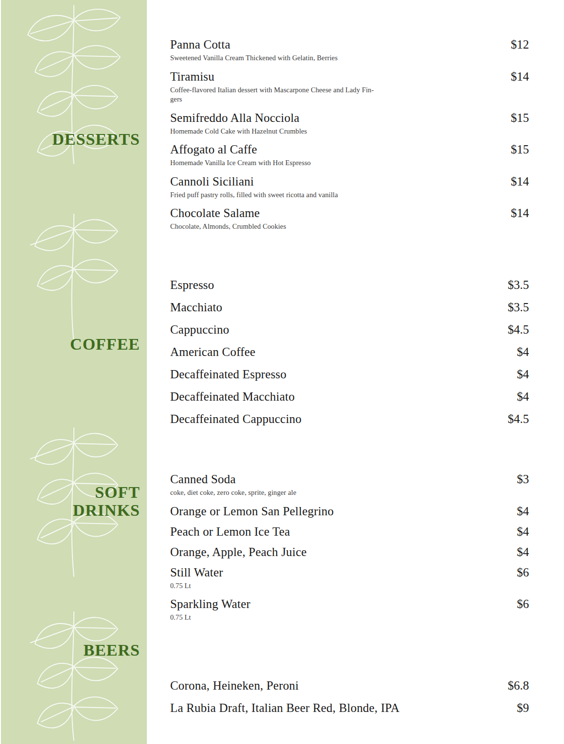Desserts
Coffee
Soft
Drinks
Beers
Panna Cotta $12
Sweetened Vanilla Cream Thickened with Gelatin, Berries
Tiramisu $14
Coffee-flavored Italian dessert with Mascarpone Cheese and Lady Fin-
gers
Semifreddo Alla Nocciola $15
Homemade Cold Cake with Hazelnut Crumbles
Affogato al Caffe $15
Homemade Vanilla Ice Cream with Hot Espresso
Cannoli Siciliani $14
Fried puff pastry rolls, filled with sweet ricotta and vanilla
Chocolate Salame $14
Chocolate, Almonds, Crumbled Cookies
Espresso $3.5
Macchiato $3.5
Cappuccino $4.5
American Coffee $4
Decaffeinated Espresso $4
Decaffeinated Macchiato $4
Decaffeinated Cappuccino $4.5
Canned Soda $3
coke, diet coke, zero coke, sprite, ginger ale
Orange or Lemon San Pellegrino $4
Peach or Lemon Ice Tea $4
Orange, Apple, Peach Juice $4
Still Water $6
0.75 Lt
Sparkling Water $6
0.75 Lt
Corona, Heineken, Peroni $6.8
La Rubia Draft, Italian Beer Red, Blonde, IPA $9